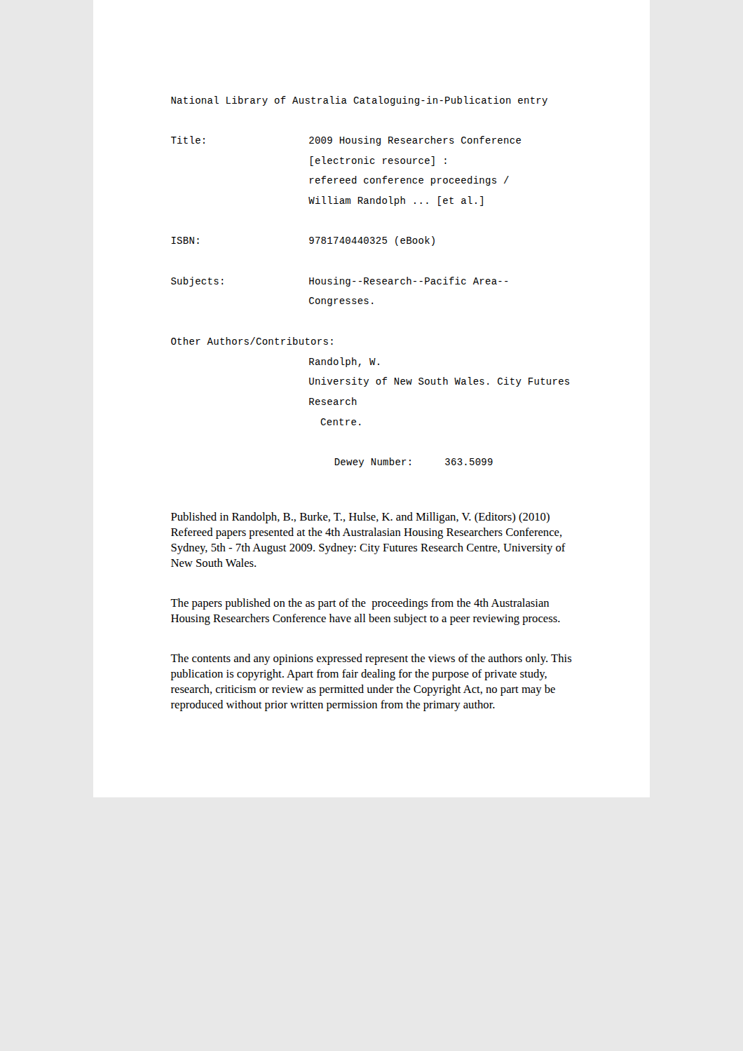| National Library of Australia Cataloguing-in-Publication entry |
| Title: | 2009 Housing Researchers Conference [electronic resource] : |
| | refereed conference proceedings / |
| | William Randolph ... [et al.] |
| ISBN: | 9781740440325 (eBook) |
| Subjects: | Housing--Research--Pacific Area--Congresses. |
| Other Authors/Contributors: |
| | Randolph, W. |
| | University of New South Wales. City Futures Research |
| | Centre. |
| | Dewey Number: 363.5099 |
Published in Randolph, B., Burke, T., Hulse, K. and Milligan, V. (Editors) (2010) Refereed papers presented at the 4th Australasian Housing Researchers Conference, Sydney, 5th - 7th August 2009. Sydney: City Futures Research Centre, University of New South Wales.
The papers published on the as part of the proceedings from the 4th Australasian Housing Researchers Conference have all been subject to a peer reviewing process.
The contents and any opinions expressed represent the views of the authors only. This publication is copyright. Apart from fair dealing for the purpose of private study, research, criticism or review as permitted under the Copyright Act, no part may be reproduced without prior written permission from the primary author.